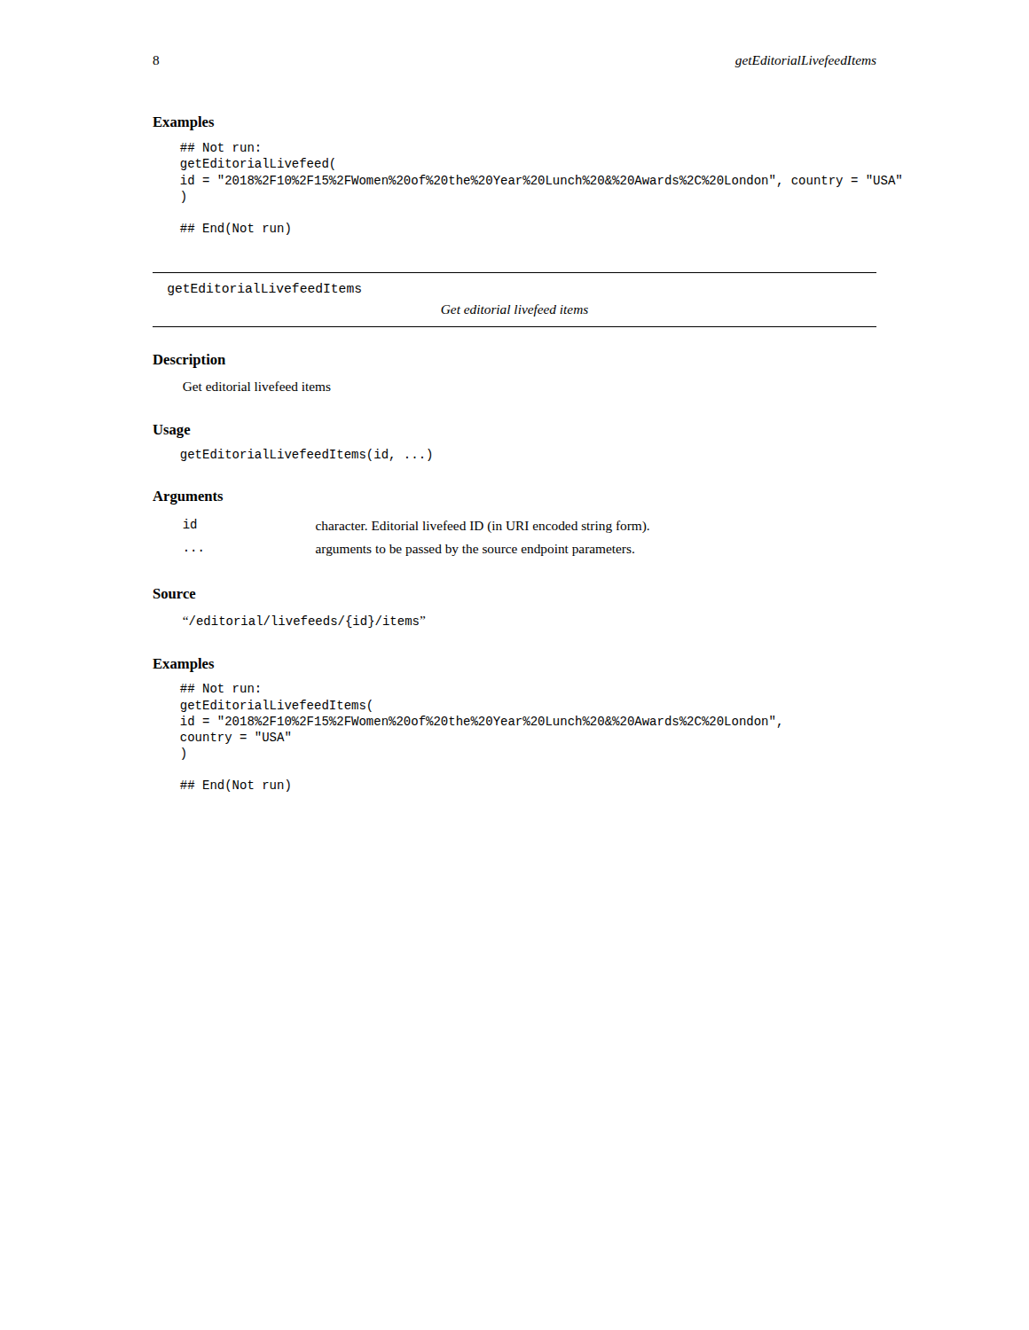8 getEditorialLivefeedItems
Examples
## Not run: 
getEditorialLivefeed(
id = "2018%2F10%2F15%2FWomen%20of%20the%20Year%20Lunch%20&%20Awards%2C%20London", country = "USA"
)

## End(Not run)
getEditorialLivefeedItems
Get editorial livefeed items
Description
Get editorial livefeed items
Usage
getEditorialLivefeedItems(id, ...)
Arguments
| id | character. Editorial livefeed ID (in URI encoded string form). |
| ... | arguments to be passed by the source endpoint parameters. |
Source
“/editorial/livefeeds/{id}/items”
Examples
## Not run: 
getEditorialLivefeedItems(
id = "2018%2F10%2F15%2FWomen%20of%20the%20Year%20Lunch%20&%20Awards%2C%20London",
country = "USA"
)

## End(Not run)